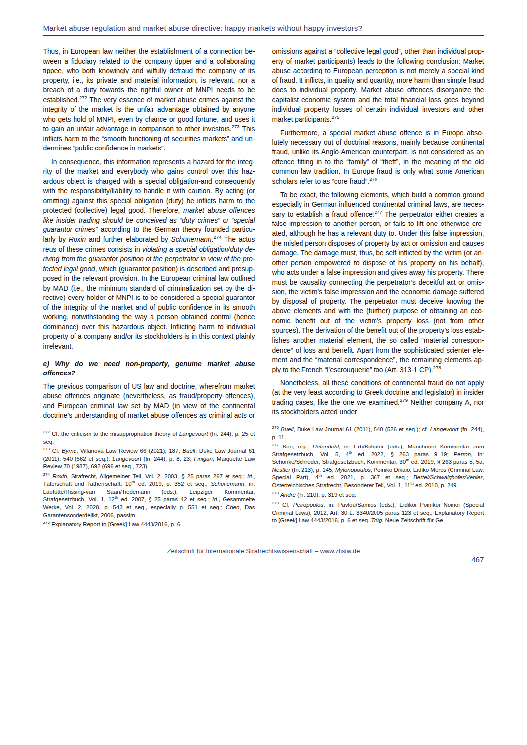Market abuse regulation and market abuse directive: happy markets without happy investors?
Thus, in European law neither the establishment of a connection between a fiduciary related to the company tipper and a collaborating tippee, who both knowingly and wilfully defraud the company of its property, i.e., its private and material information, is relevant, nor a breach of a duty towards the rightful owner of MNPI needs to be established.272 The very essence of market abuse crimes against the integrity of the market is the unfair advantage obtained by anyone who gets hold of MNPI, even by chance or good fortune, and uses it to gain an unfair advantage in comparison to other investors.273 This inflicts harm to the “smooth functioning of securities markets” and undermines “public confidence in markets”.
In consequence, this information represents a hazard for the integrity of the market and everybody who gains control over this hazardous object is charged with a special obligation-and consequently with the responsibility/liability to handle it with caution. By acting (or omitting) against this special obligation (duty) he inflicts harm to the protected (collective) legal good. Therefore, market abuse offences like insider trading should be conceived as “duty crimes” or “special guarantor crimes” according to the German theory founded particularly by Roxin and further elaborated by Schünemann.274 The actus reus of these crimes consists in violating a special obligation/duty deriving from the guarantor position of the perpetrator in view of the protected legal good, which (guarantor position) is described and presupposed in the relevant provision. In the European criminal law outlined by MAD (i.e., the minimum standard of criminalization set by the directive) every holder of MNPI is to be considered a special guarantor of the integrity of the market and of public confidence in its smooth working, notwithstanding the way a person obtained control (hence dominance) over this hazardous object. Inflicting harm to individual property of a company and/or its stockholders is in this context plainly irrelevant.
e) Why do we need non-property, genuine market abuse offences?
The previous comparison of US law and doctrine, wherefrom market abuse offences originate (nevertheless, as fraud/property offences), and European criminal law set by MAD (in view of the continental doctrine’s understanding of market abuse offences as criminal acts or omissions against a “collective legal good”, other than individual property of market participants) leads to the following conclusion: Market abuse according to European perception is not merely a special kind of fraud. It inflicts, in quality and quantity, more harm than simple fraud does to individual property. Market abuse offences disorganize the capitalist economic system and the total financial loss goes beyond individual property losses of certain individual investors and other market participants.275
Furthermore, a special market abuse offence is in Europe absolutely necessary out of doctrinal reasons, mainly because continental fraud, unlike its Anglo-American counterpart, is not considered as an offence fitting in to the “family” of “theft”, in the meaning of the old common law tradition. In Europe fraud is only what some American scholars refer to as “core fraud”.276
To be exact, the following elements, which build a common ground especially in German influenced continental criminal laws, are necessary to establish a fraud offence:277 The perpetrator either creates a false impression to another person, or fails to lift one otherwise created, although he has a relevant duty to. Under this false impression, the misled person disposes of property by act or omission and causes damage. The damage must, thus, be self-inflicted by the victim (or another person empowered to dispose of his property on his behalf), who acts under a false impression and gives away his property. There must be causality connecting the perpetrator’s deceitful act or omission, the victim’s false impression and the economic damage suffered by disposal of property. The perpetrator must deceive knowing the above elements and with the (further) purpose of obtaining an economic benefit out of the victim’s property loss (not from other sources). The derivation of the benefit out of the property’s loss establishes another material element, the so called “material correspondence” of loss and benefit. Apart from the sophisticated scienter element and the “material correspondence”, the remaining elements apply to the French “l’escrouquerie” too (Art. 313-1 CP).278
Nonetheless, all these conditions of continental fraud do not apply (at the very least according to Greek doctrine and legislator) in insider trading cases, like the one we examined.279 Neither company A, nor its stockholders acted under
272 Cf. the criticism to the misappropriation theory of Langevoort (fn. 244), p. 25 et seq.
273 Cf. Byrne, Villanova Law Review 66 (2021), 187; Buell, Duke Law Journal 61 (2011), 540 (562 et seq.); Langevoort (fn. 244), p. 8, 23; Finigan, Marquette Law Review 70 (1987), 692 (696 et seq., 723).
274 Roxin, Strafrecht, Allgemeiner Teil, Vol. 2, 2003, § 25 paras 267 et seq.; id., Täterschaft und Tatherrschaft, 10th ed. 2019, p. 352 et seq.; Schünemann, in: Laufütte/Rissing-van Saan/Tiedemann (eds.), Leipziger Kommentar, Strafgesetzbuch, Vol. 1, 12th ed. 2007, § 25 paras 42 et seq.; id., Gesammelte Werke, Vol. 2, 2020, p. 543 et seq., especially p. 551 et seq.; Chen, Das Garantensonderdelikt, 2006, passim.
275 Explanatory Report to [Greek] Law 4443/2016, p. 6.
276 Buell, Duke Law Journal 61 (2011), 540 (526 et seq.); cf. Langevoort (fn. 244), p. 11.
277 See, e.g., Hefendehl, in: Erb/Schäfer (eds.), Münchener Kommentar zum Strafgesetzbuch, Vol. 5, 4th ed. 2022, § 263 paras 9–19; Perron, in: Schönke/Schröder, Strafgesetzbuch, Kommentar, 30th ed. 2019, § 263 paras 5, 5a; Nestler (fn. 213), p. 145; Mylonopoulos, Poiniko Dikaio, Eidiko Meros (Criminal Law, Special Part), 4th ed. 2021, p. 367 et seq.; Bertel/Schwaighofer/Venier, Österreichisches Strafrecht, Besonderer Teil, Vol. 1, 11th ed. 2010, p. 249.
278 André (fn. 210), p. 319 et seq.
279 Cf. Petropoulos, in: Pavlou/Samios (eds.), Eidikoi Poinikoi Nomoi (Special Criminal Laws), 2012, Art. 30 L. 3340/2005 paras 123 et seq.; Explanatory Report to [Greek] Law 4443/2016, p. 6 et seq. Trüg, Neue Zeitschrift für Ge-
Zeitschrift für Internationale Strafrechtswissenschaft – www.zfistw.de 467